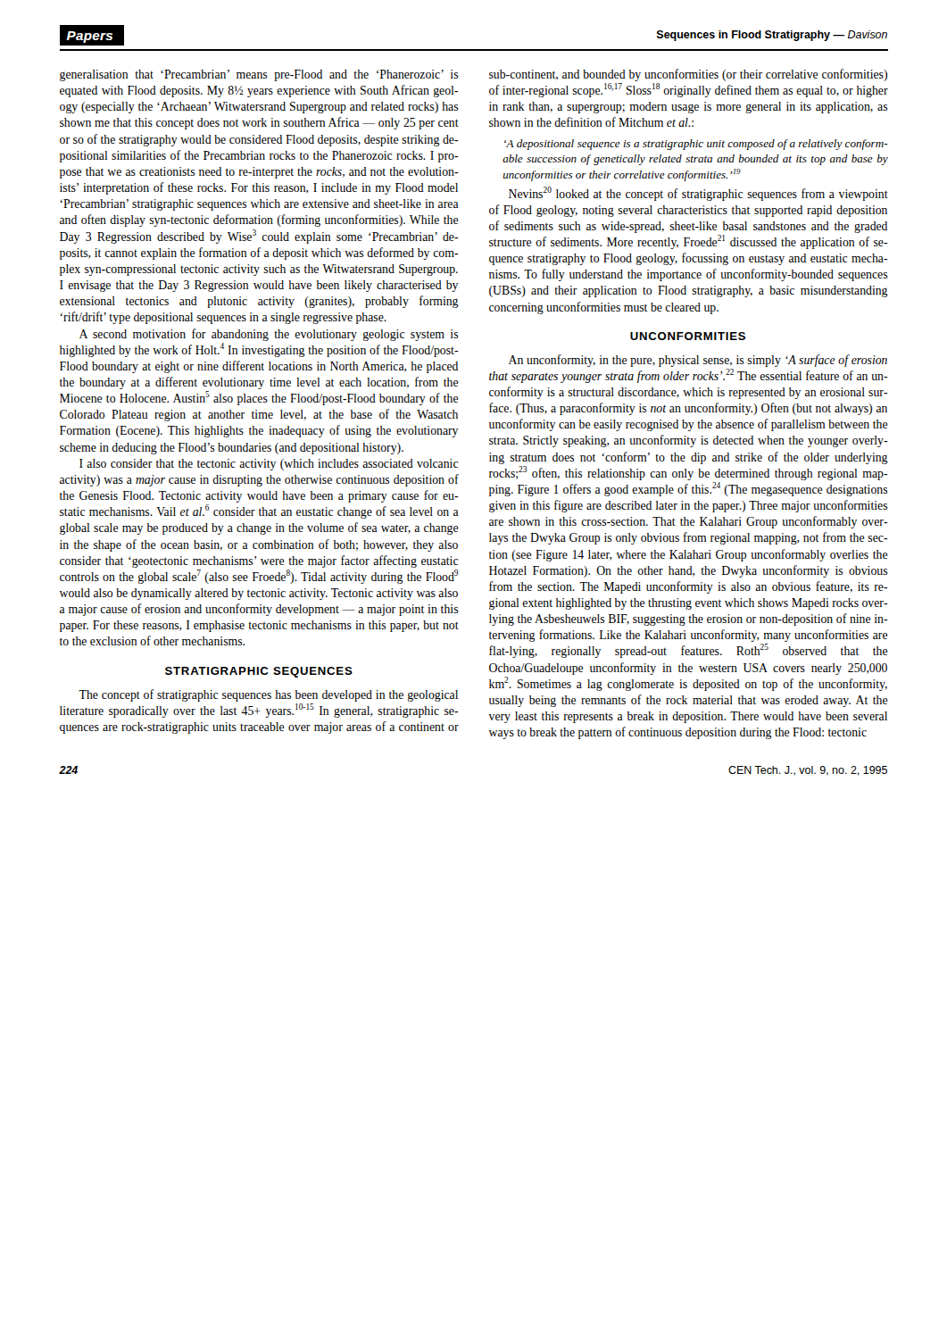Papers
Sequences in Flood Stratigraphy — Davison
generalisation that ‘Precambrian’ means pre-Flood and the ‘Phanerozoic’ is equated with Flood deposits. My 8½ years experience with South African geology (especially the ‘Archaean’ Witwatersrand Supergroup and related rocks) has shown me that this concept does not work in southern Africa — only 25 per cent or so of the stratigraphy would be considered Flood deposits, despite striking depositional similarities of the Precambrian rocks to the Phanerozoic rocks. I propose that we as creationists need to re-interpret the rocks, and not the evolutionists’ interpretation of these rocks. For this reason, I include in my Flood model ‘Precambrian’ stratigraphic sequences which are extensive and sheet-like in area and often display syn-tectonic deformation (forming unconformities). While the Day 3 Regression described by Wise3 could explain some ‘Precambrian’ deposits, it cannot explain the formation of a deposit which was deformed by complex syn-compressional tectonic activity such as the Witwatersrand Supergroup. I envisage that the Day 3 Regression would have been likely characterised by extensional tectonics and plutonic activity (granites), probably forming ‘rift/drift’ type depositional sequences in a single regressive phase.
A second motivation for abandoning the evolutionary geologic system is highlighted by the work of Holt.4 In investigating the position of the Flood/post-Flood boundary at eight or nine different locations in North America, he placed the boundary at a different evolutionary time level at each location, from the Miocene to Holocene. Austin5 also places the Flood/post-Flood boundary of the Colorado Plateau region at another time level, at the base of the Wasatch Formation (Eocene). This highlights the inadequacy of using the evolutionary scheme in deducing the Flood’s boundaries (and depositional history).
I also consider that the tectonic activity (which includes associated volcanic activity) was a major cause in disrupting the otherwise continuous deposition of the Genesis Flood. Tectonic activity would have been a primary cause for eustatic mechanisms. Vail et al.6 consider that an eustatic change of sea level on a global scale may be produced by a change in the volume of sea water, a change in the shape of the ocean basin, or a combination of both; however, they also consider that ‘geotectonic mechanisms’ were the major factor affecting eustatic controls on the global scale7 (also see Froede8). Tidal activity during the Flood9 would also be dynamically altered by tectonic activity. Tectonic activity was also a major cause of erosion and unconformity development — a major point in this paper. For these reasons, I emphasise tectonic mechanisms in this paper, but not to the exclusion of other mechanisms.
STRATIGRAPHIC SEQUENCES
The concept of stratigraphic sequences has been developed in the geological literature sporadically over the last 45+ years.10-15 In general, stratigraphic sequences are rock-stratigraphic units traceable over major areas of a continent or sub-continent, and bounded by unconformities (or their correlative conformities) of inter-regional scope.16,17 Sloss18 originally defined them as equal to, or higher in rank than, a supergroup; modern usage is more general in its application, as shown in the definition of Mitchum et al.:
‘A depositional sequence is a stratigraphic unit composed of a relatively conformable succession of genetically related strata and bounded at its top and base by unconformities or their correlative conformities.’19
Nevins20 looked at the concept of stratigraphic sequences from a viewpoint of Flood geology, noting several characteristics that supported rapid deposition of sediments such as wide-spread, sheet-like basal sandstones and the graded structure of sediments. More recently, Froede21 discussed the application of sequence stratigraphy to Flood geology, focussing on eustasy and eustatic mechanisms. To fully understand the importance of unconformity-bounded sequences (UBSs) and their application to Flood stratigraphy, a basic misunderstanding concerning unconformities must be cleared up.
UNCONFORMITIES
An unconformity, in the pure, physical sense, is simply ‘A surface of erosion that separates younger strata from older rocks’.22 The essential feature of an unconformity is a structural discordance, which is represented by an erosional surface. (Thus, a paraconformity is not an unconformity.) Often (but not always) an unconformity can be easily recognised by the absence of parallelism between the strata. Strictly speaking, an unconformity is detected when the younger overlying stratum does not ‘conform’ to the dip and strike of the older underlying rocks;23 often, this relationship can only be determined through regional mapping. Figure 1 offers a good example of this.24 (The megasequence designations given in this figure are described later in the paper.) Three major unconformities are shown in this cross-section. That the Kalahari Group unconformably overlays the Dwyka Group is only obvious from regional mapping, not from the section (see Figure 14 later, where the Kalahari Group unconformably overlies the Hotazel Formation). On the other hand, the Dwyka unconformity is obvious from the section. The Mapedi unconformity is also an obvious feature, its regional extent highlighted by the thrusting event which shows Mapedi rocks overlying the Asbesheuwels BIF, suggesting the erosion or non-deposition of nine intervening formations. Like the Kalahari unconformity, many unconformities are flat-lying, regionally spread-out features. Roth25 observed that the Ochoa/Guadeloupe unconformity in the western USA covers nearly 250,000 km2. Sometimes a lag conglomerate is deposited on top of the unconformity, usually being the remnants of the rock material that was eroded away. At the very least this represents a break in deposition. There would have been several ways to break the pattern of continuous deposition during the Flood: tectonic
224
CEN Tech. J., vol. 9, no. 2, 1995